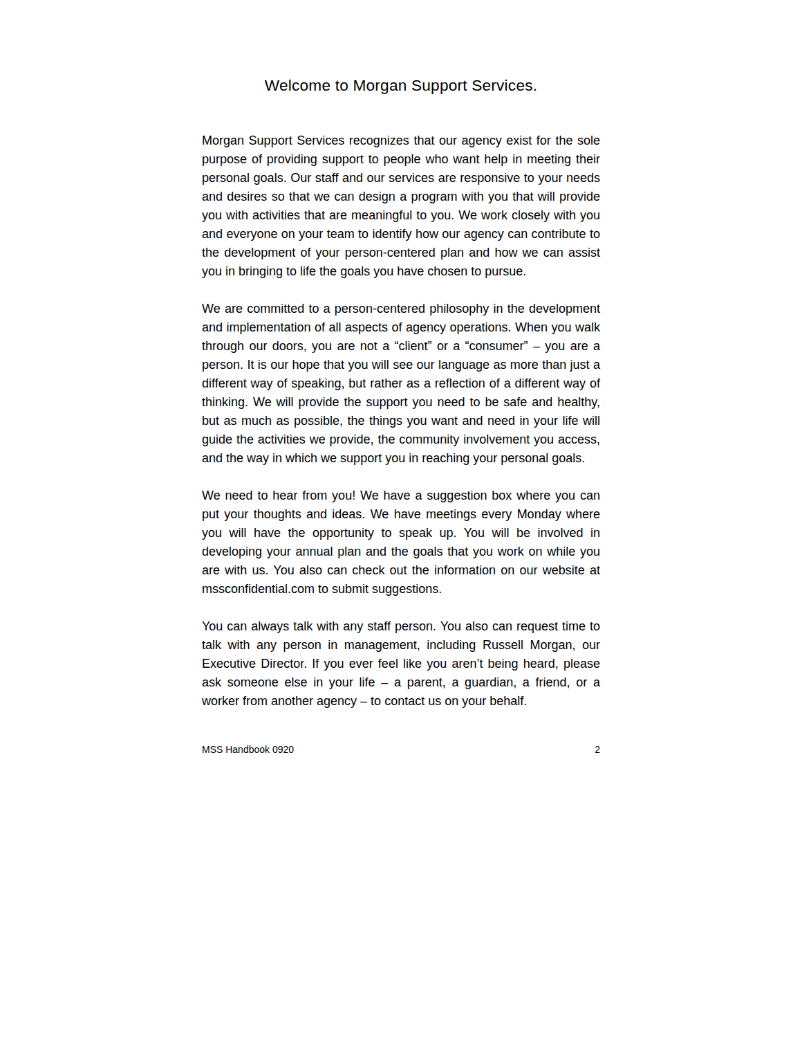Welcome to Morgan Support Services.
Morgan Support Services recognizes that our agency exist for the sole purpose of providing support to people who want help in meeting their personal goals. Our staff and our services are responsive to your needs and desires so that we can design a program with you that will provide you with activities that are meaningful to you. We work closely with you and everyone on your team to identify how our agency can contribute to the development of your person-centered plan and how we can assist you in bringing to life the goals you have chosen to pursue.
We are committed to a person-centered philosophy in the development and implementation of all aspects of agency operations. When you walk through our doors, you are not a “client” or a “consumer” – you are a person. It is our hope that you will see our language as more than just a different way of speaking, but rather as a reflection of a different way of thinking. We will provide the support you need to be safe and healthy, but as much as possible, the things you want and need in your life will guide the activities we provide, the community involvement you access, and the way in which we support you in reaching your personal goals.
We need to hear from you! We have a suggestion box where you can put your thoughts and ideas. We have meetings every Monday where you will have the opportunity to speak up. You will be involved in developing your annual plan and the goals that you work on while you are with us. You also can check out the information on our website at mssconfidential.com to submit suggestions.
You can always talk with any staff person. You also can request time to talk with any person in management, including Russell Morgan, our Executive Director. If you ever feel like you aren’t being heard, please ask someone else in your life – a parent, a guardian, a friend, or a worker from another agency – to contact us on your behalf.
MSS Handbook 0920 2